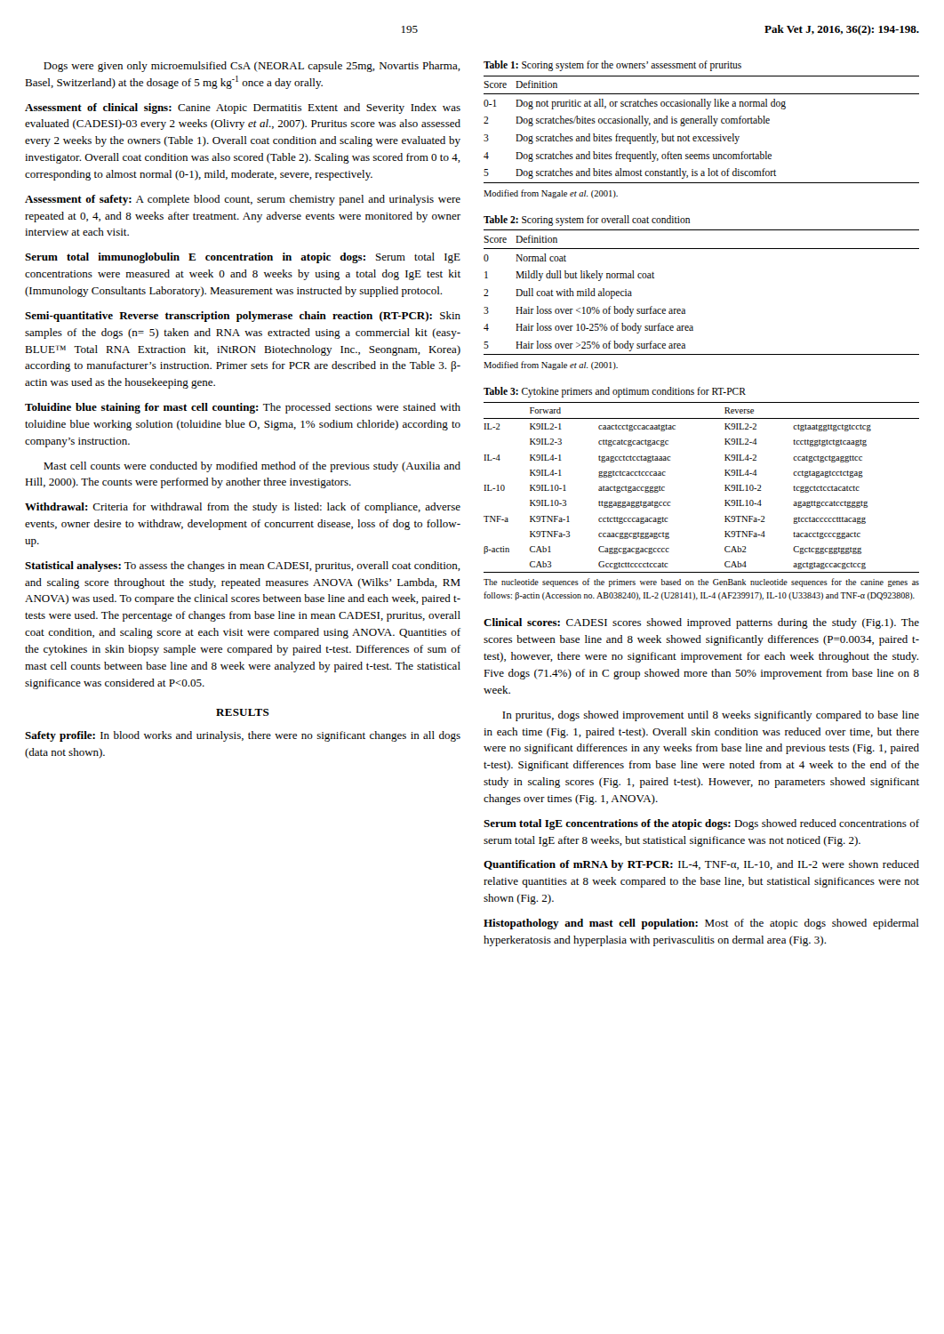195 Pak Vet J, 2016, 36(2): 194-198.
Dogs were given only microemulsified CsA (NEORAL capsule 25mg, Novartis Pharma, Basel, Switzerland) at the dosage of 5 mg kg-1 once a day orally.
Assessment of clinical signs: Canine Atopic Dermatitis Extent and Severity Index was evaluated (CADESI)-03 every 2 weeks (Olivry et al., 2007). Pruritus score was also assessed every 2 weeks by the owners (Table 1). Overall coat condition and scaling were evaluated by investigator. Overall coat condition was also scored (Table 2). Scaling was scored from 0 to 4, corresponding to almost normal (0-1), mild, moderate, severe, respectively.
Assessment of safety: A complete blood count, serum chemistry panel and urinalysis were repeated at 0, 4, and 8 weeks after treatment. Any adverse events were monitored by owner interview at each visit.
Serum total immunoglobulin E concentration in atopic dogs: Serum total IgE concentrations were measured at week 0 and 8 weeks by using a total dog IgE test kit (Immunology Consultants Laboratory). Measurement was instructed by supplied protocol.
Semi-quantitative Reverse transcription polymerase chain reaction (RT-PCR): Skin samples of the dogs (n= 5) taken and RNA was extracted using a commercial kit (easy-BLUE™ Total RNA Extraction kit, iNtRON Biotechnology Inc., Seongnam, Korea) according to manufacturer’s instruction. Primer sets for PCR are described in the Table 3. β-actin was used as the housekeeping gene.
Toluidine blue staining for mast cell counting: The processed sections were stained with toluidine blue working solution (toluidine blue O, Sigma, 1% sodium chloride) according to company’s instruction.
Mast cell counts were conducted by modified method of the previous study (Auxilia and Hill, 2000). The counts were performed by another three investigators.
Withdrawal: Criteria for withdrawal from the study is listed: lack of compliance, adverse events, owner desire to withdraw, development of concurrent disease, loss of dog to follow-up.
Statistical analyses: To assess the changes in mean CADESI, pruritus, overall coat condition, and scaling score throughout the study, repeated measures ANOVA (Wilks’ Lambda, RM ANOVA) was used. To compare the clinical scores between base line and each week, paired t-tests were used. The percentage of changes from base line in mean CADESI, pruritus, overall coat condition, and scaling score at each visit were compared using ANOVA. Quantities of the cytokines in skin biopsy sample were compared by paired t-test. Differences of sum of mast cell counts between base line and 8 week were analyzed by paired t-test. The statistical significance was considered at P<0.05.
RESULTS
Safety profile: In blood works and urinalysis, there were no significant changes in all dogs (data not shown).
Table 1: Scoring system for the owners’ assessment of pruritus
| Score | Definition |
| --- | --- |
| 0-1 | Dog not pruritic at all, or scratches occasionally like a normal dog |
| 2 | Dog scratches/bites occasionally, and is generally comfortable |
| 3 | Dog scratches and bites frequently, but not excessively |
| 4 | Dog scratches and bites frequently, often seems uncomfortable |
| 5 | Dog scratches and bites almost constantly, is a lot of discomfort |
Modified from Nagale et al. (2001).
Table 2: Scoring system for overall coat condition
| Score | Definition |
| --- | --- |
| 0 | Normal coat |
| 1 | Mildly dull but likely normal coat |
| 2 | Dull coat with mild alopecia |
| 3 | Hair loss over <10% of body surface area |
| 4 | Hair loss over 10-25% of body surface area |
| 5 | Hair loss over >25% of body surface area |
Modified from Nagale et al. (2001).
Table 3: Cytokine primers and optimum conditions for RT-PCR
| | Forward | Reverse |
| --- | --- | --- |
| IL-2 | K9IL2-1 | caactcctgccacaatgtac | K9IL2-2 | ctgtaatggttgctgtcctcg |
| | K9IL2-3 | cttgcatcgcactgacgc | K9IL2-4 | tccttggtgtctgtcaagtg |
| IL-4 | K9IL4-1 | tgagcctctcctagtaaac | K9IL4-2 | ccatgctgctgaggttcc |
| | K9IL4-1 | gggtctcacctcccaac | K9IL4-4 | cctgtagagtcctctgag |
| IL-10 | K9IL10-1 | atactgctgaccgggtc | K9IL10-2 | tcggctctcctacatctc |
| | K9IL10-3 | ttggaggaggtgatgccc | K9IL10-4 | agagttgccatcctgggtg |
| TNF-a | K9TNFa-1 | cctcttgcccagacagtc | K9TNFa-2 | gtcctaccccctttacagg |
| | K9TNFa-3 | ccaacggcgtggagctg | K9TNFa-4 | tacacctgcccggactc |
| β-actin | CAb1 | Caggcgacgacgcccc | CAb2 | Cgctcggcggtggtgg |
| | CAb3 | Gccgtcttcccctccatc | CAb4 | agctgtagccacgctccg |
The nucleotide sequences of the primers were based on the GenBank nucleotide sequences for the canine genes as follows: β-actin (Accession no. AB038240), IL-2 (U28141), IL-4 (AF239917), IL-10 (U33843) and TNF-α (DQ923808).
Clinical scores: CADESI scores showed improved patterns during the study (Fig.1). The scores between base line and 8 week showed significantly differences (P=0.0034, paired t-test), however, there were no significant improvement for each week throughout the study. Five dogs (71.4%) of in C group showed more than 50% improvement from base line on 8 week.
In pruritus, dogs showed improvement until 8 weeks significantly compared to base line in each time (Fig. 1, paired t-test). Overall skin condition was reduced over time, but there were no significant differences in any weeks from base line and previous tests (Fig. 1, paired t-test). Significant differences from base line were noted from at 4 week to the end of the study in scaling scores (Fig. 1, paired t-test). However, no parameters showed significant changes over times (Fig. 1, ANOVA).
Serum total IgE concentrations of the atopic dogs: Dogs showed reduced concentrations of serum total IgE after 8 weeks, but statistical significance was not noticed (Fig. 2).
Quantification of mRNA by RT-PCR: IL-4, TNF-α, IL-10, and IL-2 were shown reduced relative quantities at 8 week compared to the base line, but statistical significances were not shown (Fig. 2).
Histopathology and mast cell population: Most of the atopic dogs showed epidermal hyperkeratosis and hyperplasia with perivasculitis on dermal area (Fig. 3).